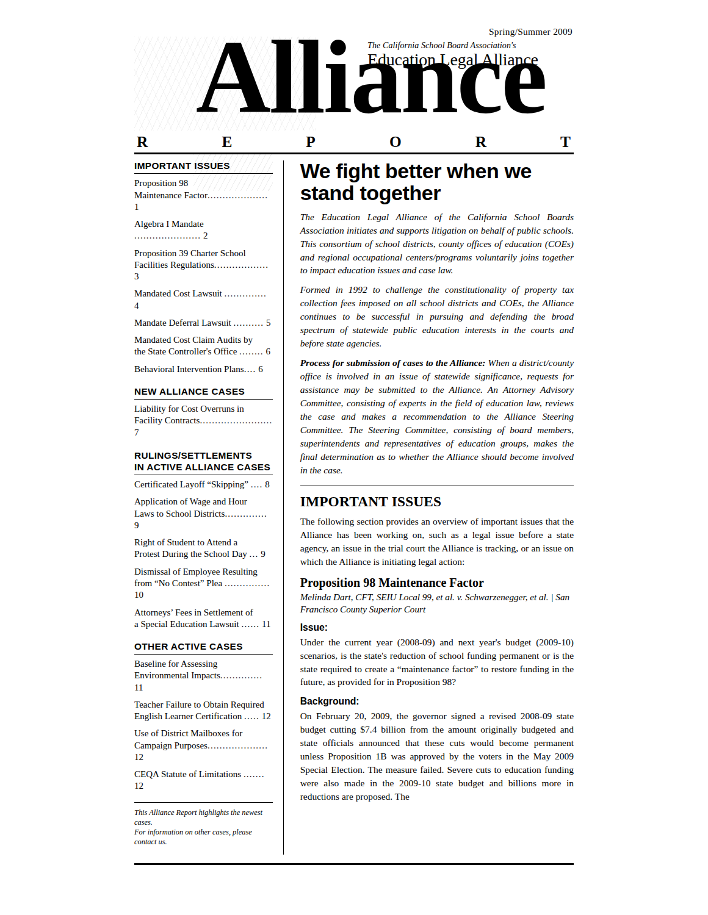Spring/Summer 2009
Alliance
The California School Board Association's
Education Legal Alliance
REPORT
IMPORTANT ISSUES
Proposition 98
Maintenance Factor.................... 1
Algebra I Mandate ...................... 2
Proposition 39 Charter School
Facilities Regulations.................. 3
Mandated Cost Lawsuit .............. 4
Mandate Deferral Lawsuit .......... 5
Mandated Cost Claim Audits by
the State Controller's Office ........ 6
Behavioral Intervention Plans.... 6
NEW ALLIANCE CASES
Liability for Cost Overruns in
Facility Contracts........................ 7
RULINGS/SETTLEMENTS
IN ACTIVE ALLIANCE CASES
Certificated Layoff “Skipping” .... 8
Application of Wage and Hour
Laws to School Districts.............. 9
Right of Student to Attend a
Protest During the School Day ... 9
Dismissal of Employee Resulting
from “No Contest” Plea ............... 10
Attorneys’ Fees in Settlement of
a Special Education Lawsuit ...... 11
OTHER ACTIVE CASES
Baseline for Assessing
Environmental Impacts.............. 11
Teacher Failure to Obtain Required
English Learner Certification ..... 12
Use of District Mailboxes for
Campaign Purposes.................... 12
CEQA Statute of Limitations ....... 12
This Alliance Report highlights the newest cases.
For information on other cases, please contact us.
We fight better when we stand together
The Education Legal Alliance of the California School Boards Association initiates and supports litigation on behalf of public schools. This consortium of school districts, county offices of education (COEs) and regional occupational centers/programs voluntarily joins together to impact education issues and case law.
Formed in 1992 to challenge the constitutionality of property tax collection fees imposed on all school districts and COEs, the Alliance continues to be successful in pursuing and defending the broad spectrum of statewide public education interests in the courts and before state agencies.
Process for submission of cases to the Alliance: When a district/county office is involved in an issue of statewide significance, requests for assistance may be submitted to the Alliance. An Attorney Advisory Committee, consisting of experts in the field of education law, reviews the case and makes a recommendation to the Alliance Steering Committee. The Steering Committee, consisting of board members, superintendents and representatives of education groups, makes the final determination as to whether the Alliance should become involved in the case.
IMPORTANT ISSUES
The following section provides an overview of important issues that the Alliance has been working on, such as a legal issue before a state agency, an issue in the trial court the Alliance is tracking, or an issue on which the Alliance is initiating legal action:
Proposition 98 Maintenance Factor
Melinda Dart, CFT, SEIU Local 99, et al. v. Schwarzenegger, et al. | San Francisco County Superior Court
Issue:
Under the current year (2008-09) and next year's budget (2009-10) scenarios, is the state's reduction of school funding permanent or is the state required to create a “maintenance factor” to restore funding in the future, as provided for in Proposition 98?
Background:
On February 20, 2009, the governor signed a revised 2008-09 state budget cutting $7.4 billion from the amount originally budgeted and state officials announced that these cuts would become permanent unless Proposition 1B was approved by the voters in the May 2009 Special Election. The measure failed. Severe cuts to education funding were also made in the 2009-10 state budget and billions more in reductions are proposed. The